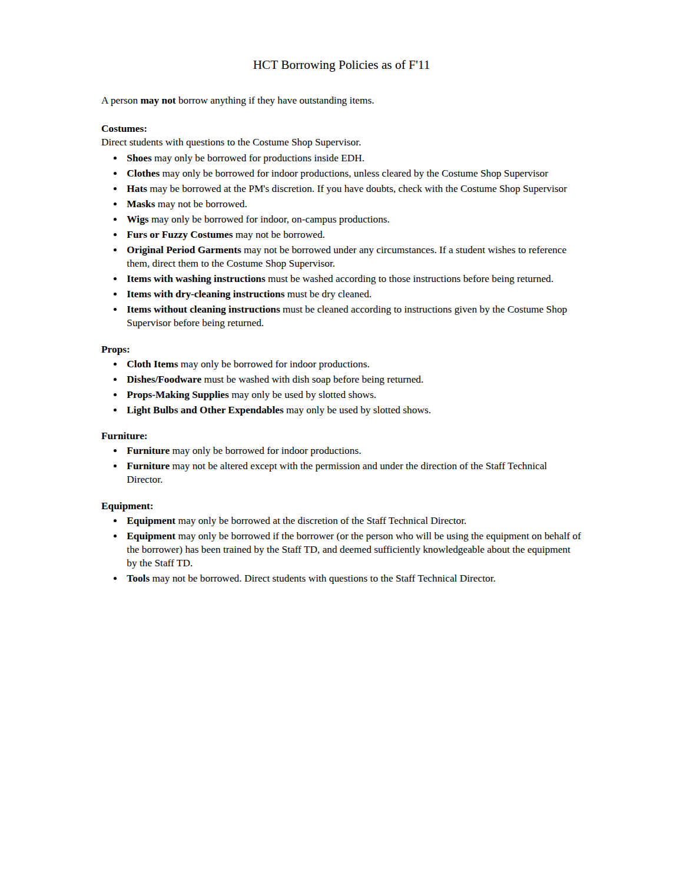HCT Borrowing Policies as of F'11
A person may not borrow anything if they have outstanding items.
Costumes:
Direct students with questions to the Costume Shop Supervisor.
Shoes may only be borrowed for productions inside EDH.
Clothes may only be borrowed for indoor productions, unless cleared by the Costume Shop Supervisor
Hats may be borrowed at the PM's discretion. If you have doubts, check with the Costume Shop Supervisor
Masks may not be borrowed.
Wigs may only be borrowed for indoor, on-campus productions.
Furs or Fuzzy Costumes may not be borrowed.
Original Period Garments may not be borrowed under any circumstances. If a student wishes to reference them, direct them to the Costume Shop Supervisor.
Items with washing instructions must be washed according to those instructions before being returned.
Items with dry-cleaning instructions must be dry cleaned.
Items without cleaning instructions must be cleaned according to instructions given by the Costume Shop Supervisor before being returned.
Props:
Cloth Items may only be borrowed for indoor productions.
Dishes/Foodware must be washed with dish soap before being returned.
Props-Making Supplies may only be used by slotted shows.
Light Bulbs and Other Expendables may only be used by slotted shows.
Furniture:
Furniture may only be borrowed for indoor productions.
Furniture may not be altered except with the permission and under the direction of the Staff Technical Director.
Equipment:
Equipment may only be borrowed at the discretion of the Staff Technical Director.
Equipment may only be borrowed if the borrower (or the person who will be using the equipment on behalf of the borrower) has been trained by the Staff TD, and deemed sufficiently knowledgeable about the equipment by the Staff TD.
Tools may not be borrowed. Direct students with questions to the Staff Technical Director.